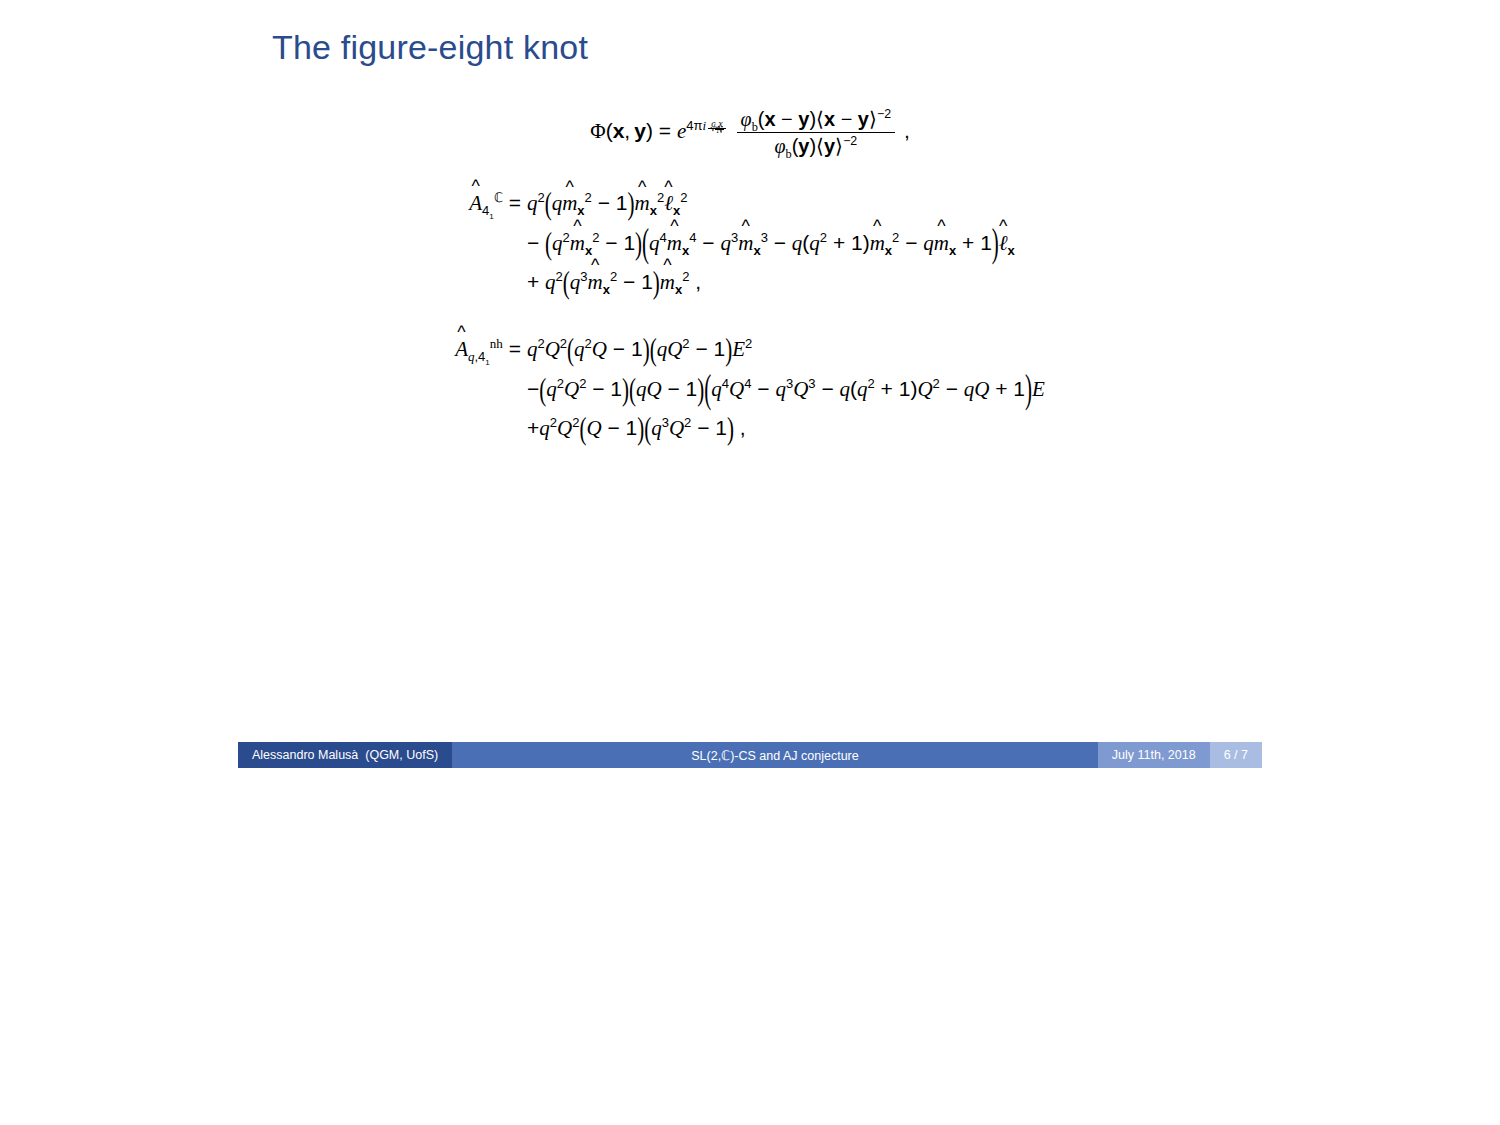The figure-eight knot
Φ(x, y) = e4πicbx N φb(x − y)⟨x − y⟩−2 φb(y)⟨y⟩−2 ,
^A41ℂ =
q2(q^mx2 − 1)^mx2^ℓx2
− (q2^mx2 − 1)(q4^mx4 − q3^mx3 − q(q2 + 1)^mx2 − q^mx + 1)^ℓx
+ q2(q3^mx2 − 1)^mx2 ,
^Aq,41nh =
q2Q2(q2Q − 1)(qQ2 − 1) E2
−(q2Q2 − 1)(qQ − 1)(q4Q4 − q3Q3 − q(q2 + 1)Q2 − qQ + 1) E
+q2Q2(Q − 1)(q3Q2 − 1) ,
Alessandro Malusà (QGM, UofS)
SL(2,ℂ)-CS and AJ conjecture
July 11th, 2018
6 / 7